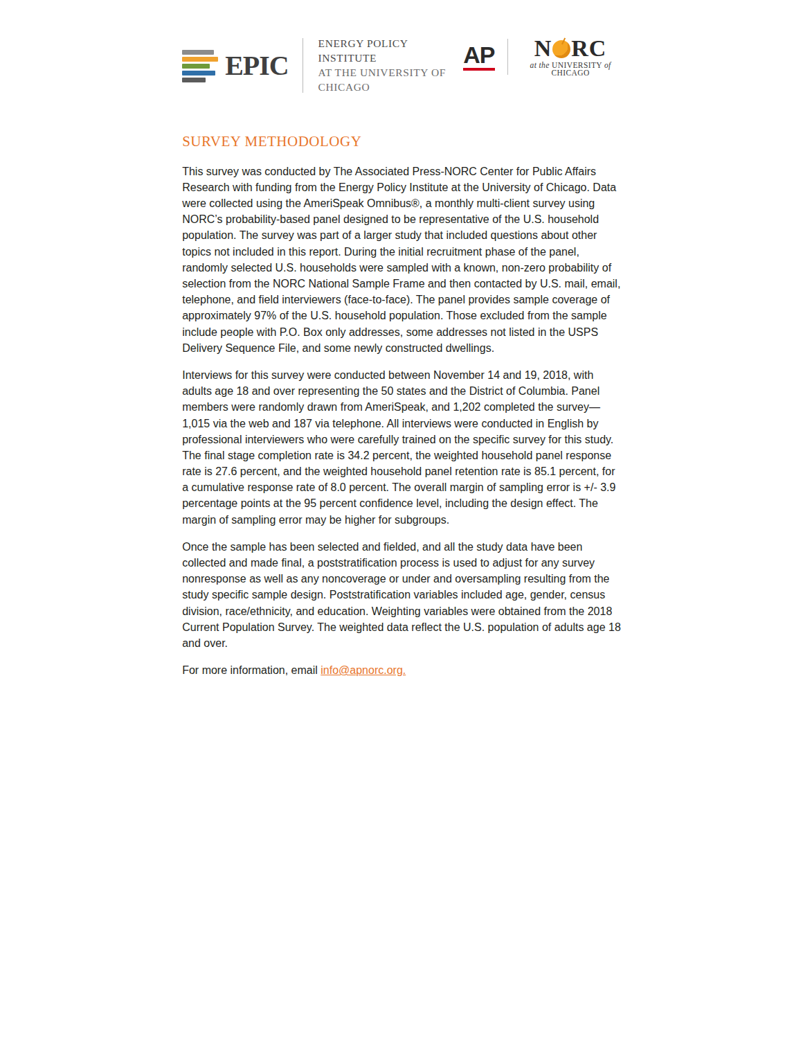EPIC
Energy Policy Institute
at the University of Chicago
AP
N RC
at the UNIVERSITY of CHICAGO
Survey Methodology
This survey was conducted by The Associated Press-NORC Center for Public Affairs Research with funding from the Energy Policy Institute at the University of Chicago. Data were collected using the AmeriSpeak Omnibus®, a monthly multi-client survey using NORC’s probability-based panel designed to be representative of the U.S. household population. The survey was part of a larger study that included questions about other topics not included in this report. During the initial recruitment phase of the panel, randomly selected U.S. households were sampled with a known, non-zero probability of selection from the NORC National Sample Frame and then contacted by U.S. mail, email, telephone, and field interviewers (face-to-face). The panel provides sample coverage of approximately 97% of the U.S. household population. Those excluded from the sample include people with P.O. Box only addresses, some addresses not listed in the USPS Delivery Sequence File, and some newly constructed dwellings.
Interviews for this survey were conducted between November 14 and 19, 2018, with adults age 18 and over representing the 50 states and the District of Columbia. Panel members were randomly drawn from AmeriSpeak, and 1,202 completed the survey—1,015 via the web and 187 via telephone. All interviews were conducted in English by professional interviewers who were carefully trained on the specific survey for this study. The final stage completion rate is 34.2 percent, the weighted household panel response rate is 27.6 percent, and the weighted household panel retention rate is 85.1 percent, for a cumulative response rate of 8.0 percent. The overall margin of sampling error is +/- 3.9 percentage points at the 95 percent confidence level, including the design effect. The margin of sampling error may be higher for subgroups.
Once the sample has been selected and fielded, and all the study data have been collected and made final, a poststratification process is used to adjust for any survey nonresponse as well as any noncoverage or under and oversampling resulting from the study specific sample design. Poststratification variables included age, gender, census division, race/ethnicity, and education. Weighting variables were obtained from the 2018 Current Population Survey. The weighted data reflect the U.S. population of adults age 18 and over.
For more information, email info@apnorc.org.